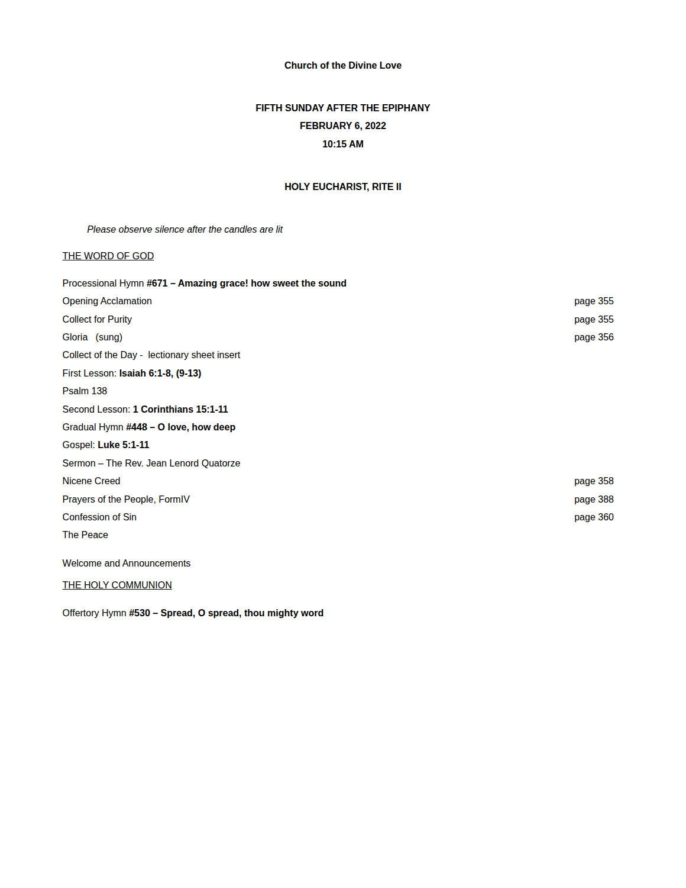Church of the Divine Love
FIFTH SUNDAY AFTER THE EPIPHANY
FEBRUARY 6, 2022
10:15 AM
HOLY EUCHARIST, RITE II
Please observe silence after the candles are lit
THE WORD OF GOD
| Processional Hymn #671 – Amazing grace! how sweet the sound | |
| Opening Acclamation | page 355 |
| Collect for Purity | page 355 |
| Gloria (sung) | page 356 |
| Collect of the Day - lectionary sheet insert | |
| First Lesson: Isaiah 6:1-8, (9-13) | |
| Psalm 138 | |
| Second Lesson: 1 Corinthians 15:1-11 | |
| Gradual Hymn #448 – O love, how deep | |
| Gospel: Luke 5:1-11 | |
| Sermon – The Rev. Jean Lenord Quatorze | |
| Nicene Creed | page 358 |
| Prayers of the People, FormIV | page 388 |
| Confession of Sin | page 360 |
| The Peace | |
| Welcome and Announcements | |
THE HOLY COMMUNION
| Offertory Hymn #530 – Spread, O spread, thou mighty word | |